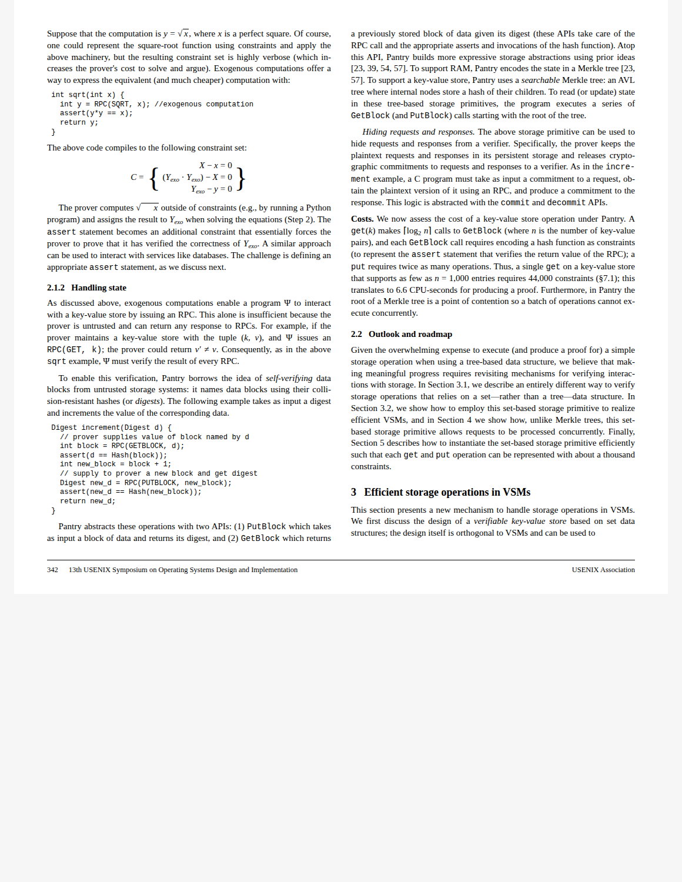Suppose that the computation is y = √x, where x is a perfect square. Of course, one could represent the square-root function using constraints and apply the above machinery, but the resulting constraint set is highly verbose (which increases the prover's cost to solve and argue). Exogenous computations offer a way to express the equivalent (and much cheaper) computation with:
int sqrt(int x) {
  int y = RPC(SQRT, x); //exogenous computation
  assert(y*y == x);
  return y;
}
The above code compiles to the following constraint set:
| C = | { | X − x | = | 0 | } |
| ( Y exo · Y exo ) − X | = | 0 |
| Y exo − y | = | 0 |
The prover computes √x outside of constraints (e.g., by running a Python program) and assigns the result to Yexo when solving the equations (Step 2). The assert statement becomes an additional constraint that essentially forces the prover to prove that it has verified the correctness of Yexo. A similar approach can be used to interact with services like databases. The challenge is defining an appropriate assert statement, as we discuss next.
2.1.2 Handling state
As discussed above, exogenous computations enable a program Ψ to interact with a key-value store by issuing an RPC. This alone is insufficient because the prover is untrusted and can return any response to RPCs. For example, if the prover maintains a key-value store with the tuple (k, v), and Ψ issues an RPC(GET, k); the prover could return v′ ≠ v. Consequently, as in the above sqrt example, Ψ must verify the result of every RPC.
To enable this verification, Pantry borrows the idea of self-verifying data blocks from untrusted storage systems: it names data blocks using their collision-resistant hashes (or digests). The following example takes as input a digest and increments the value of the corresponding data.
Digest increment(Digest d) {
  // prover supplies value of block named by d
  int block = RPC(GETBLOCK, d);
  assert(d == Hash(block));
  int new_block = block + 1;
  // supply to prover a new block and get digest
  Digest new_d = RPC(PUTBLOCK, new_block);
  assert(new_d == Hash(new_block));
  return new_d;
}
Pantry abstracts these operations with two APIs: (1) PutBlock which takes as input a block of data and returns its digest, and (2) GetBlock which returns a previously stored block of data given its digest (these APIs take care of the RPC call and the appropriate asserts and invocations of the hash function). Atop this API, Pantry builds more expressive storage abstractions using prior ideas [23, 39, 54, 57]. To support RAM, Pantry encodes the state in a Merkle tree [23, 57]. To support a key-value store, Pantry uses a searchable Merkle tree: an AVL tree where internal nodes store a hash of their children. To read (or update) state in these tree-based storage primitives, the program executes a series of GetBlock (and PutBlock) calls starting with the root of the tree.
Hiding requests and responses. The above storage primitive can be used to hide requests and responses from a verifier. Specifically, the prover keeps the plaintext requests and responses in its persistent storage and releases cryptographic commitments to requests and responses to a verifier. As in the increment example, a C program must take as input a commitment to a request, obtain the plaintext version of it using an RPC, and produce a commitment to the response. This logic is abstracted with the commit and decommit APIs.
Costs. We now assess the cost of a key-value store operation under Pantry. A get(k) makes ⌈log2 n⌉ calls to GetBlock (where n is the number of key-value pairs), and each GetBlock call requires encoding a hash function as constraints (to represent the assert statement that verifies the return value of the RPC); a put requires twice as many operations. Thus, a single get on a key-value store that supports as few as n = 1,000 entries requires 44,000 constraints (§7.1); this translates to 6.6 CPU-seconds for producing a proof. Furthermore, in Pantry the root of a Merkle tree is a point of contention so a batch of operations cannot execute concurrently.
2.2 Outlook and roadmap
Given the overwhelming expense to execute (and produce a proof for) a simple storage operation when using a tree-based data structure, we believe that making meaningful progress requires revisiting mechanisms for verifying interactions with storage. In Section 3.1, we describe an entirely different way to verify storage operations that relies on a set—rather than a tree—data structure. In Section 3.2, we show how to employ this set-based storage primitive to realize efficient VSMs, and in Section 4 we show how, unlike Merkle trees, this set-based storage primitive allows requests to be processed concurrently. Finally, Section 5 describes how to instantiate the set-based storage primitive efficiently such that each get and put operation can be represented with about a thousand constraints.
3 Efficient storage operations in VSMs
This section presents a new mechanism to handle storage operations in VSMs. We first discuss the design of a verifiable key-value store based on set data structures; the design itself is orthogonal to VSMs and can be used to
34213th USENIX Symposium on Operating Systems Design and Implementation
USENIX Association